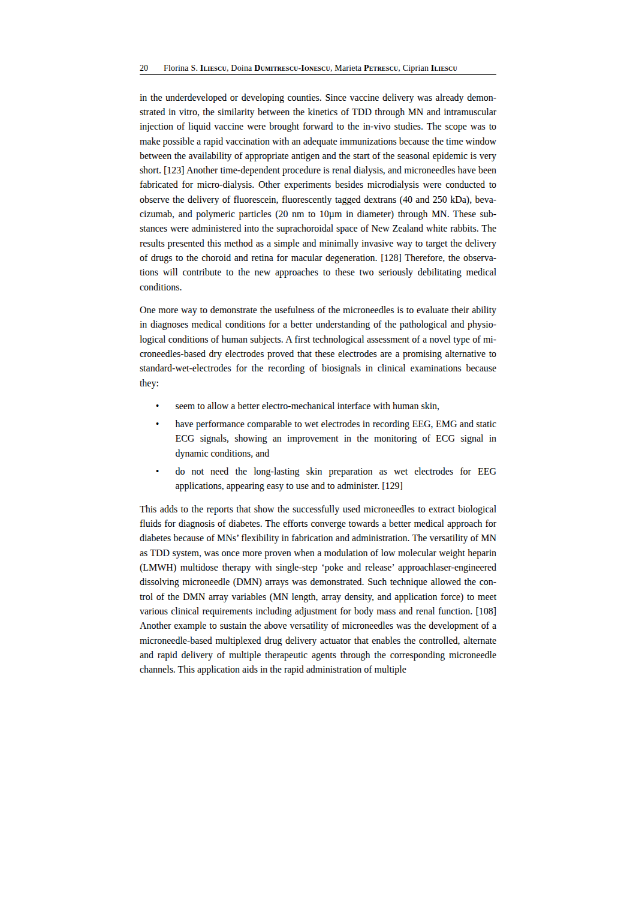20 Florina S. Iliescu, Doina Dumitrescu-Ionescu, Marieta Petrescu, Ciprian Iliescu
in the underdeveloped or developing counties. Since vaccine delivery was already demonstrated in vitro, the similarity between the kinetics of TDD through MN and intramuscular injection of liquid vaccine were brought forward to the in-vivo studies. The scope was to make possible a rapid vaccination with an adequate immunizations because the time window between the availability of appropriate antigen and the start of the seasonal epidemic is very short. [123] Another time-dependent procedure is renal dialysis, and microneedles have been fabricated for micro-dialysis. Other experiments besides microdialysis were conducted to observe the delivery of fluorescein, fluorescently tagged dextrans (40 and 250 kDa), bevacizumab, and polymeric particles (20 nm to 10µm in diameter) through MN. These substances were administered into the suprachoroidal space of New Zealand white rabbits. The results presented this method as a simple and minimally invasive way to target the delivery of drugs to the choroid and retina for macular degeneration. [128] Therefore, the observations will contribute to the new approaches to these two seriously debilitating medical conditions.
One more way to demonstrate the usefulness of the microneedles is to evaluate their ability in diagnoses medical conditions for a better understanding of the pathological and physiological conditions of human subjects. A first technological assessment of a novel type of microneedles-based dry electrodes proved that these electrodes are a promising alternative to standard-wet-electrodes for the recording of biosignals in clinical examinations because they:
seem to allow a better electro-mechanical interface with human skin,
have performance comparable to wet electrodes in recording EEG, EMG and static ECG signals, showing an improvement in the monitoring of ECG signal in dynamic conditions, and
do not need the long-lasting skin preparation as wet electrodes for EEG applications, appearing easy to use and to administer. [129]
This adds to the reports that show the successfully used microneedles to extract biological fluids for diagnosis of diabetes. The efforts converge towards a better medical approach for diabetes because of MNs’ flexibility in fabrication and administration. The versatility of MN as TDD system, was once more proven when a modulation of low molecular weight heparin (LMWH) multidose therapy with single-step ‘poke and release’ approachlaser-engineered dissolving microneedle (DMN) arrays was demonstrated. Such technique allowed the control of the DMN array variables (MN length, array density, and application force) to meet various clinical requirements including adjustment for body mass and renal function. [108] Another example to sustain the above versatility of microneedles was the development of a microneedle-based multiplexed drug delivery actuator that enables the controlled, alternate and rapid delivery of multiple therapeutic agents through the corresponding microneedle channels. This application aids in the rapid administration of multiple